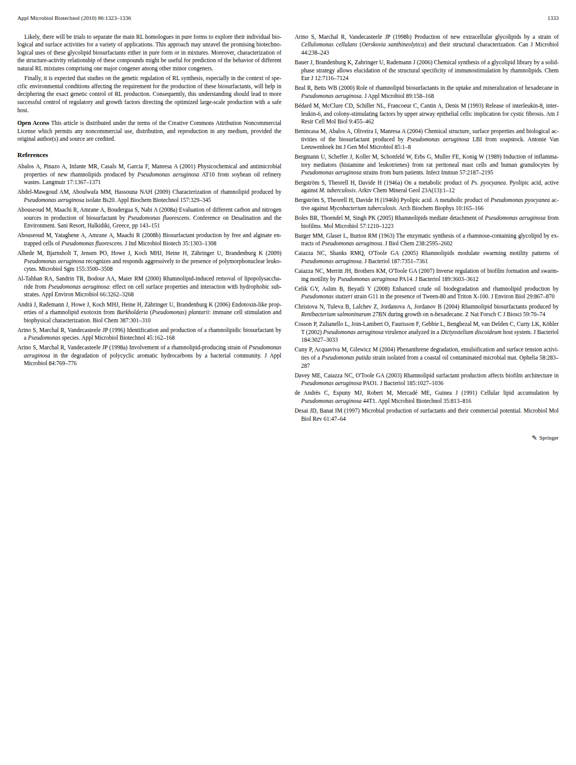Appl Microbiol Biotechnol (2010) 86:1323–1336 1333
Likely, there will be trials to separate the main RL homologues in pure forms to explore their individual biological and surface activities for a variety of applications. This approach may unravel the promising biotechnological uses of these glycolipid biosurfactants either in pure form or in mixtures. Moreover, characterization of the structure-activity relationship of these compounds might be useful for prediction of the behavior of different natural RL mixtures comprising one major congener among other minor congeners.
Finally, it is expected that studies on the genetic regulation of RL synthesis, especially in the context of specific environmental conditions affecting the requirement for the production of these biosurfactants, will help in deciphering the exact genetic control of RL production. Consequently, this understanding should lead to more successful control of regulatory and growth factors directing the optimized large-scale production with a safe host.
Open Access This article is distributed under the terms of the Creative Commons Attribution Noncommercial License which permits any noncommercial use, distribution, and reproduction in any medium, provided the original author(s) and source are credited.
References
Abalos A, Pinazo A, Infante MR, Casals M, Garcia F, Manresa A (2001) Physicochemical and antimicrobial properties of new rhamnolipids produced by Pseudomonas aeruginosa AT10 from soybean oil refinery wastes. Langmuir 17:1367–1371
Abdel-Mawgoud AM, Aboulwafa MM, Hassouna NAH (2009) Characterization of rhamnolipid produced by Pseudomonas aeruginosa isolate Bs20. Appl Biochem Biotechnol 157:329–345
Abouseoud M, Maachi R, Amrane A, Boudergua S, Nabi A (2008a) Evaluation of different carbon and nitrogen sources in production of biosurfactant by Pseudomonas fluorescens. Conference on Desalination and the Environment. Sani Resort, Halkidiki, Greece, pp 143–151
Abouseoud M, Yataghene A, Amrane A, Maachi R (2008b) Biosurfactant production by free and alginate entrapped cells of Pseudomonas fluorescens. J Ind Microbiol Biotech 35:1303–1308
Alhede M, Bjarnsholt T, Jensen PO, Howe J, Koch MHJ, Heine H, Zähringer U, Brandenburg K (2009) Pseudomonas aeruginosa recognizes and responds aggressively to the presence of polymorphonuclear leukocytes. Microbiol Sgm 155:3500–3508
Al-Tahhan RA, Sandrin TR, Bodour AA, Maier RM (2000) Rhamnolipid-induced removal of lipopolysaccharide from Pseudomonas aeruginosa: effect on cell surface properties and interaction with hydrophobic substrates. Appl Environ Microbiol 66:3262–3268
Andrä J, Rademann J, Howe J, Koch MHJ, Heine H, Zähringer U, Brandenburg K (2006) Endotoxin-like properties of a rhamnolipid exotoxin from Burkholderia (Pseudomonas) plantarii: immune cell stimulation and biophysical characterization. Biol Chem 387:301–310
Arino S, Marchal R, Vandecasteele JP (1996) Identification and production of a rhamnolipidic biosurfactant by a Pseudomonas species. Appl Microbiol Biotechnol 45:162–168
Arino S, Marchal R, Vandecasteele JP (1998a) Involvement of a rhamnolipid-producing strain of Pseudomonas aeruginosa in the degradation of polycyclic aromatic hydrocarbons by a bacterial community. J Appl Microbiol 84:769–776
Arino S, Marchal R, Vandecasteele JP (1998b) Production of new extracellular glycolipids by a strain of Cellulomonas cellulans (Oerskovia xanthineolytica) and their structural characterization. Can J Microbiol 44:238–243
Bauer J, Brandenburg K, Zahringer U, Rademann J (2006) Chemical synthesis of a glycolipid library by a solid-phase strategy allows elucidation of the structural specificity of immunostimulation by rhamnolipids. Chem Eur J 12:7116–7124
Beal R, Betts WB (2000) Role of rhamnolipid biosurfactants in the uptake and mineralization of hexadecane in Pseudomonas aeruginosa. J Appl Microbiol 89:158–168
Bédard M, McClure CD, Schiller NL, Francoeur C, Cantin A, Denis M (1993) Release of interleukin-8, interleukin-6, and colony-stimulating factors by upper airway epithelial cells: implication for cystic fibrosis. Am J Resir Cell Mol Biol 9:455–462
Benincasa M, Abalos A, Oliveira I, Manresa A (2004) Chemical structure, surface properties and biological activities of the biosurfactant produced by Pseudomonas aeruginosa LBI from soapstock. Antonie Van Leeuwenhoek Int J Gen Mol Microbiol 85:1–8
Bergmann U, Scheffer J, Koller M, Schonfeld W, Erbs G, Muller FE, Konig W (1989) Induction of inflammatory mediators (histamine and leukotrienes) from rat peritoneal mast cells and human granulocytes by Pseudomonas aeruginosa strains from burn patients. Infect Immun 57:2187–2195
Bergström S, Theorell H, Davide H (1946a) On a metabolic product of Ps. pyocyanea. Pyolipic acid, active against M. tuberculosis. Arkiv Chem Mineral Geol 23A(13):1–12
Bergström S, Theorell H, Davide H (1946b) Pyolipic acid. A metabolic product of Pseudomonas pyocyanea active against Mycobacterium tuberculosis. Arch Biochem Biophys 10:165–166
Boles BR, Thoendel M, Singh PK (2005) Rhamnolipids mediate detachment of Pseudomonas aeruginosa from biofilms. Mol Microbiol 57:1210–1223
Burger MM, Glaser L, Burton RM (1963) The enzymatic synthesis of a rhamnose-containing glycolipid by extracts of Pseudomonas aeruginosa. J Biol Chem 238:2595–2602
Caiazza NC, Shanks RMQ, O'Toole GA (2005) Rhamnolipids modulate swarming motility patterns of Pseudomonas aeruginosa. J Bacteriol 187:7351–7361
Caiazza NC, Merritt JH, Brothers KM, O'Toole GA (2007) Inverse regulation of biofilm formation and swarming motility by Pseudomonas aeruginosa PA14. J Bacteriol 189:3603–3612
Celik GY, Aslim B, Beyatli Y (2008) Enhanced crude oil biodegradation and rhamnolipid production by Pseudomonas stutzeri strain G11 in the presence of Tween-80 and Triton X-100. J Environ Biol 29:867–870
Christova N, Tuleva B, Lalchev Z, Jordanova A, Jordanov B (2004) Rhamnolipid biosurfactants produced by Renibacterium salmoninarum 27BN during growth on n-hexadecane. Z Nat Forsch C J Biosci 59:70–74
Cosson P, Zulianello L, Join-Lambert O, Faurisson F, Gebbie L, Benghezal M, van Delden C, Curty LK, Köhler T (2002) Pseudomonas aeruginosa virulence analyzed in a Dictyostelium discoideum host system. J Bacteriol 184:3027–3033
Cuny P, Acquaviva M, Gilewicz M (2004) Phenanthrene degradation, emulsification and surface tension activities of a Pseudomonas putida strain isolated from a coastal oil contaminated microbial mat. Ophelia 58:283–287
Davey ME, Caiazza NC, O'Toole GA (2003) Rhamnolipid surfactant production affects biofilm architecture in Pseudomonas aeruginosa PAO1. J Bacteriol 185:1027–1036
de Andrès C, Espuny MJ, Robert M, Mercadé ME, Guinea J (1991) Cellular lipid accumulation by Pseudomonas aeruginosa 44T1. Appl Microbiol Biotechnol 35:813–816
Desai JD, Banat IM (1997) Microbial production of surfactants and their commercial potential. Microbiol Mol Biol Rev 61:47–64
✎Springer